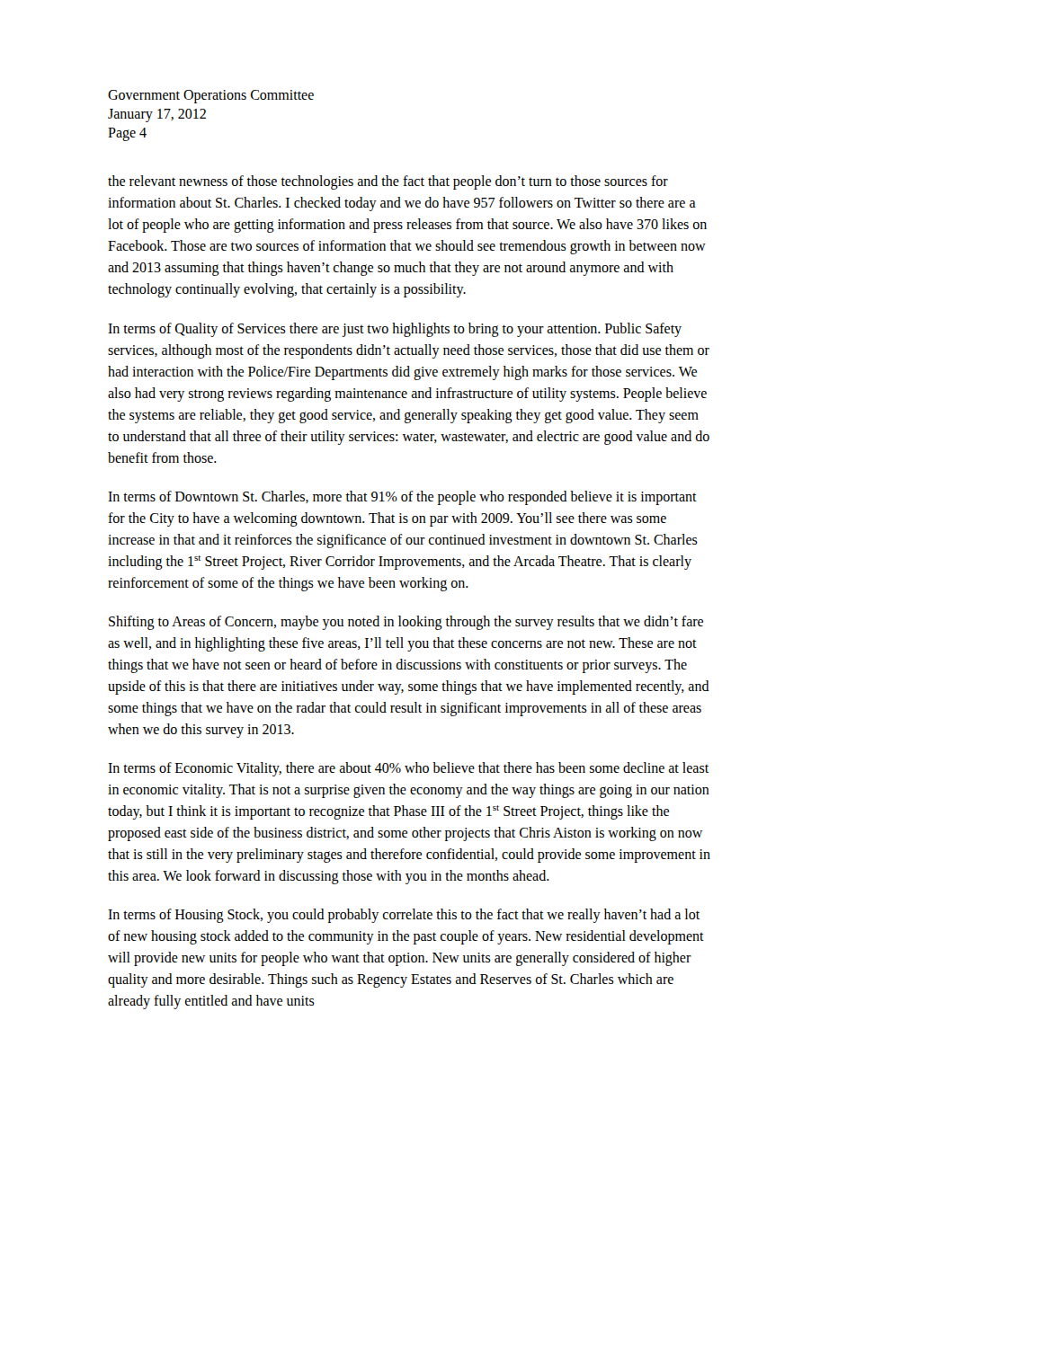Government Operations Committee
January 17, 2012
Page 4
the relevant newness of those technologies and the fact that people don’t turn to those sources for information about St. Charles. I checked today and we do have 957 followers on Twitter so there are a lot of people who are getting information and press releases from that source. We also have 370 likes on Facebook. Those are two sources of information that we should see tremendous growth in between now and 2013 assuming that things haven’t change so much that they are not around anymore and with technology continually evolving, that certainly is a possibility.
In terms of Quality of Services there are just two highlights to bring to your attention. Public Safety services, although most of the respondents didn’t actually need those services, those that did use them or had interaction with the Police/Fire Departments did give extremely high marks for those services. We also had very strong reviews regarding maintenance and infrastructure of utility systems. People believe the systems are reliable, they get good service, and generally speaking they get good value. They seem to understand that all three of their utility services: water, wastewater, and electric are good value and do benefit from those.
In terms of Downtown St. Charles, more that 91% of the people who responded believe it is important for the City to have a welcoming downtown. That is on par with 2009. You’ll see there was some increase in that and it reinforces the significance of our continued investment in downtown St. Charles including the 1st Street Project, River Corridor Improvements, and the Arcada Theatre. That is clearly reinforcement of some of the things we have been working on.
Shifting to Areas of Concern, maybe you noted in looking through the survey results that we didn’t fare as well, and in highlighting these five areas, I’ll tell you that these concerns are not new. These are not things that we have not seen or heard of before in discussions with constituents or prior surveys. The upside of this is that there are initiatives under way, some things that we have implemented recently, and some things that we have on the radar that could result in significant improvements in all of these areas when we do this survey in 2013.
In terms of Economic Vitality, there are about 40% who believe that there has been some decline at least in economic vitality. That is not a surprise given the economy and the way things are going in our nation today, but I think it is important to recognize that Phase III of the 1st Street Project, things like the proposed east side of the business district, and some other projects that Chris Aiston is working on now that is still in the very preliminary stages and therefore confidential, could provide some improvement in this area. We look forward in discussing those with you in the months ahead.
In terms of Housing Stock, you could probably correlate this to the fact that we really haven’t had a lot of new housing stock added to the community in the past couple of years. New residential development will provide new units for people who want that option. New units are generally considered of higher quality and more desirable. Things such as Regency Estates and Reserves of St. Charles which are already fully entitled and have units